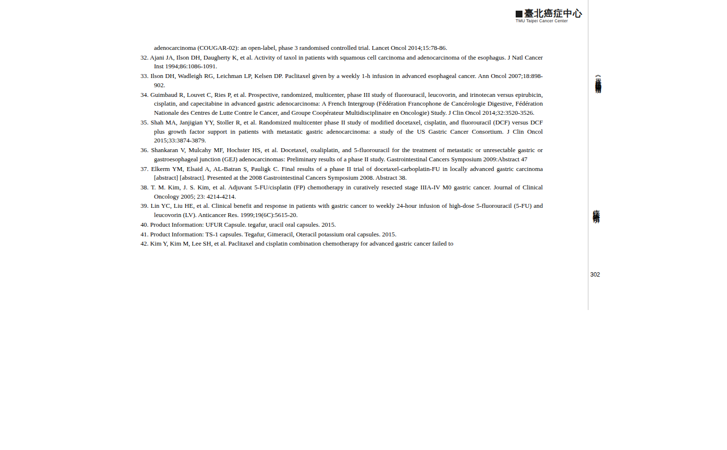臺北癌症中心
TMU Taipei Cancer Center
adenocarcinoma (COUGAR-02): an open-label, phase 3 randomised controlled trial. Lancet Oncol 2014;15:78-86.
32. Ajani JA, Ilson DH, Daugherty K, et al. Activity of taxol in patients with squamous cell carcinoma and adenocarcinoma of the esophagus. J Natl Cancer Inst 1994;86:1086-1091.
33. Ilson DH, Wadleigh RG, Leichman LP, Kelsen DP. Paclitaxel given by a weekly 1-h infusion in advanced esophageal cancer. Ann Oncol 2007;18:898-902.
34. Guimbaud R, Louvet C, Ries P, et al. Prospective, randomized, multicenter, phase III study of fluorouracil, leucovorin, and irinotecan versus epirubicin, cisplatin, and capecitabine in advanced gastric adenocarcinoma: A French Intergroup (Fédération Francophone de Cancérologie Digestive, Fédération Nationale des Centres de Lutte Contre le Cancer, and Groupe Coopérateur Multidisciplinaire en Oncologie) Study. J Clin Oncol 2014;32:3520-3526.
35. Shah MA, Janjigian YY, Stoller R, et al. Randomized multicenter phase II study of modified docetaxel, cisplatin, and fluorouracil (DCF) versus DCF plus growth factor support in patients with metastatic gastric adenocarcinoma: a study of the US Gastric Cancer Consortium. J Clin Oncol 2015;33:3874-3879.
36. Shankaran V, Mulcahy MF, Hochster HS, et al. Docetaxel, oxaliplatin, and 5-fluorouracil for the treatment of metastatic or unresectable gastric or gastroesophageal junction (GEJ) adenocarcinomas: Preliminary results of a phase II study. Gastrointestinal Cancers Symposium 2009:Abstract 47
37. Elkerm YM, Elsaid A, AL-Batran S, Pauligk C. Final results of a phase II trial of docetaxel-carboplatin-FU in locally advanced gastric carcinoma [abstract] [abstract]. Presented at the 2008 Gastrointestinal Cancers Symposium 2008. Abstract 38.
38. T. M. Kim, J. S. Kim, et al. Adjuvant 5-FU/cisplatin (FP) chemotherapy in curatively resected stage IIIA-IV M0 gastric cancer. Journal of Clinical Oncology 2005; 23: 4214-4214.
39. Lin YC, Liu HE, et al. Clinical benefit and response in patients with gastric cancer to weekly 24-hour infusion of high-dose 5-fluorouracil (5-FU) and leucovorin (LV). Anticancer Res. 1999;19(6C):5615-20.
40. Product Information: UFUR Capsule. tegafur, uracil oral capsules. 2015.
41. Product Information: TS-1 capsules. Tegafur, Gimeracil, Oteracil potassium oral capsules. 2015.
42. Kim Y, Kim M, Lee SH, et al. Paclitaxel and cisplatin combination chemotherapy for advanced gastric cancer failed to
《胃癌抗癌藥物治療指引》
癌症診療指引
302